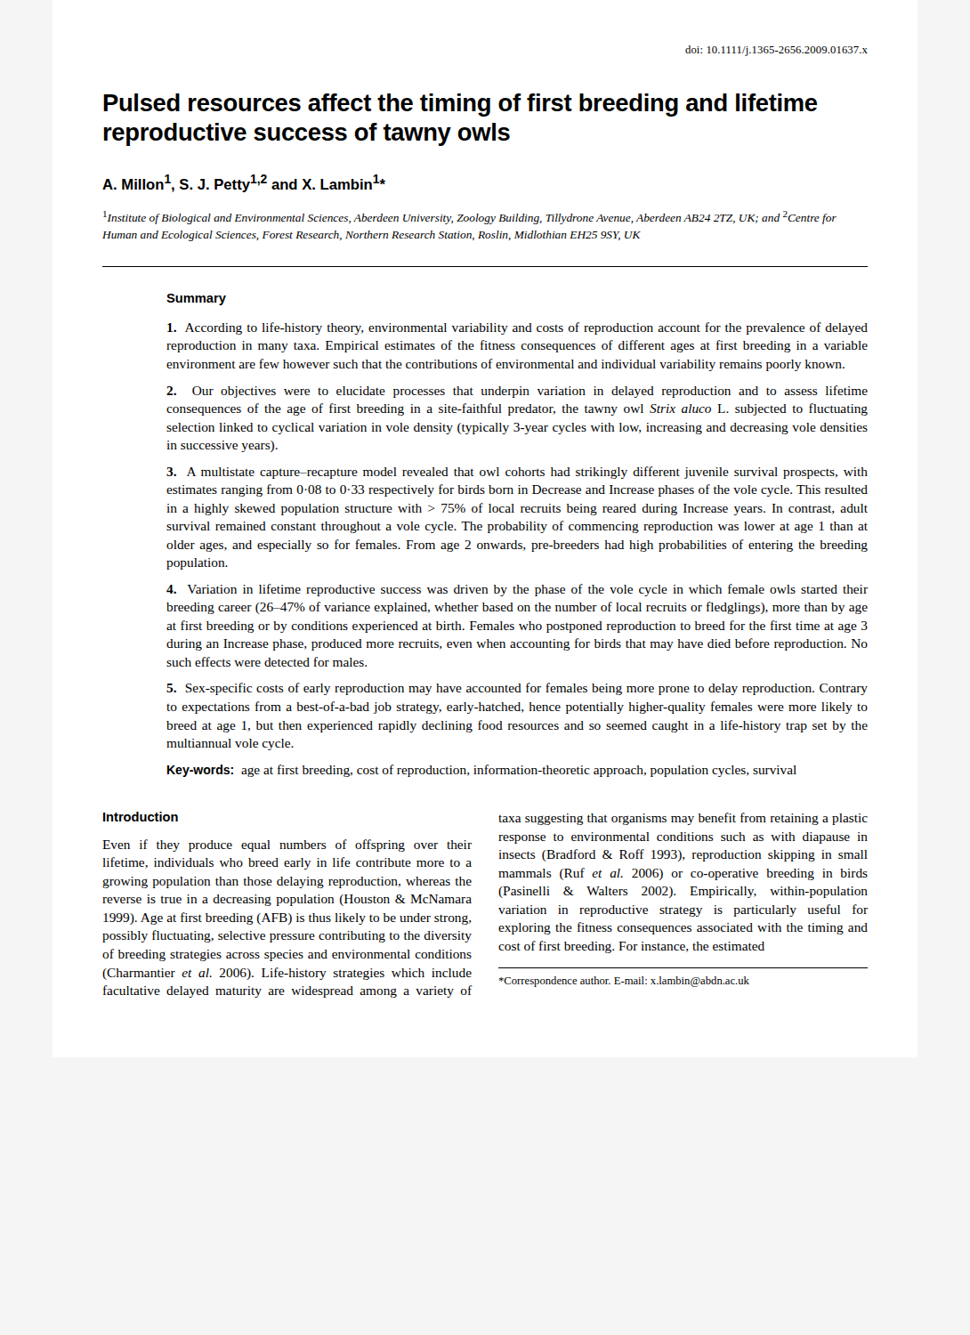doi: 10.1111/j.1365-2656.2009.01637.x
Pulsed resources affect the timing of first breeding and lifetime reproductive success of tawny owls
A. Millon1, S. J. Petty1,2 and X. Lambin1*
1Institute of Biological and Environmental Sciences, Aberdeen University, Zoology Building, Tillydrone Avenue, Aberdeen AB24 2TZ, UK; and 2Centre for Human and Ecological Sciences, Forest Research, Northern Research Station, Roslin, Midlothian EH25 9SY, UK
Summary
1. According to life-history theory, environmental variability and costs of reproduction account for the prevalence of delayed reproduction in many taxa. Empirical estimates of the fitness consequences of different ages at first breeding in a variable environment are few however such that the contributions of environmental and individual variability remains poorly known.
2. Our objectives were to elucidate processes that underpin variation in delayed reproduction and to assess lifetime consequences of the age of first breeding in a site-faithful predator, the tawny owl Strix aluco L. subjected to fluctuating selection linked to cyclical variation in vole density (typically 3-year cycles with low, increasing and decreasing vole densities in successive years).
3. A multistate capture–recapture model revealed that owl cohorts had strikingly different juvenile survival prospects, with estimates ranging from 0·08 to 0·33 respectively for birds born in Decrease and Increase phases of the vole cycle. This resulted in a highly skewed population structure with > 75% of local recruits being reared during Increase years. In contrast, adult survival remained constant throughout a vole cycle. The probability of commencing reproduction was lower at age 1 than at older ages, and especially so for females. From age 2 onwards, pre-breeders had high probabilities of entering the breeding population.
4. Variation in lifetime reproductive success was driven by the phase of the vole cycle in which female owls started their breeding career (26–47% of variance explained, whether based on the number of local recruits or fledglings), more than by age at first breeding or by conditions experienced at birth. Females who postponed reproduction to breed for the first time at age 3 during an Increase phase, produced more recruits, even when accounting for birds that may have died before reproduction. No such effects were detected for males.
5. Sex-specific costs of early reproduction may have accounted for females being more prone to delay reproduction. Contrary to expectations from a best-of-a-bad job strategy, early-hatched, hence potentially higher-quality females were more likely to breed at age 1, but then experienced rapidly declining food resources and so seemed caught in a life-history trap set by the multiannual vole cycle.
Key-words: age at first breeding, cost of reproduction, information-theoretic approach, population cycles, survival
Introduction
Even if they produce equal numbers of offspring over their lifetime, individuals who breed early in life contribute more to a growing population than those delaying reproduction, whereas the reverse is true in a decreasing population (Houston & McNamara 1999). Age at first breeding (AFB) is thus likely to be under strong, possibly fluctuating, selective pressure contributing to the diversity of breeding strategies across species and environmental conditions (Charmantier et al. 2006). Life-history strategies which include facultative delayed maturity are widespread among a variety of taxa suggesting that organisms may benefit from retaining a plastic response to environmental conditions such as with diapause in insects (Bradford & Roff 1993), reproduction skipping in small mammals (Ruf et al. 2006) or co-operative breeding in birds (Pasinelli & Walters 2002). Empirically, within-population variation in reproductive strategy is particularly useful for exploring the fitness consequences associated with the timing and cost of first breeding. For instance, the estimated
*Correspondence author. E-mail: x.lambin@abdn.ac.uk